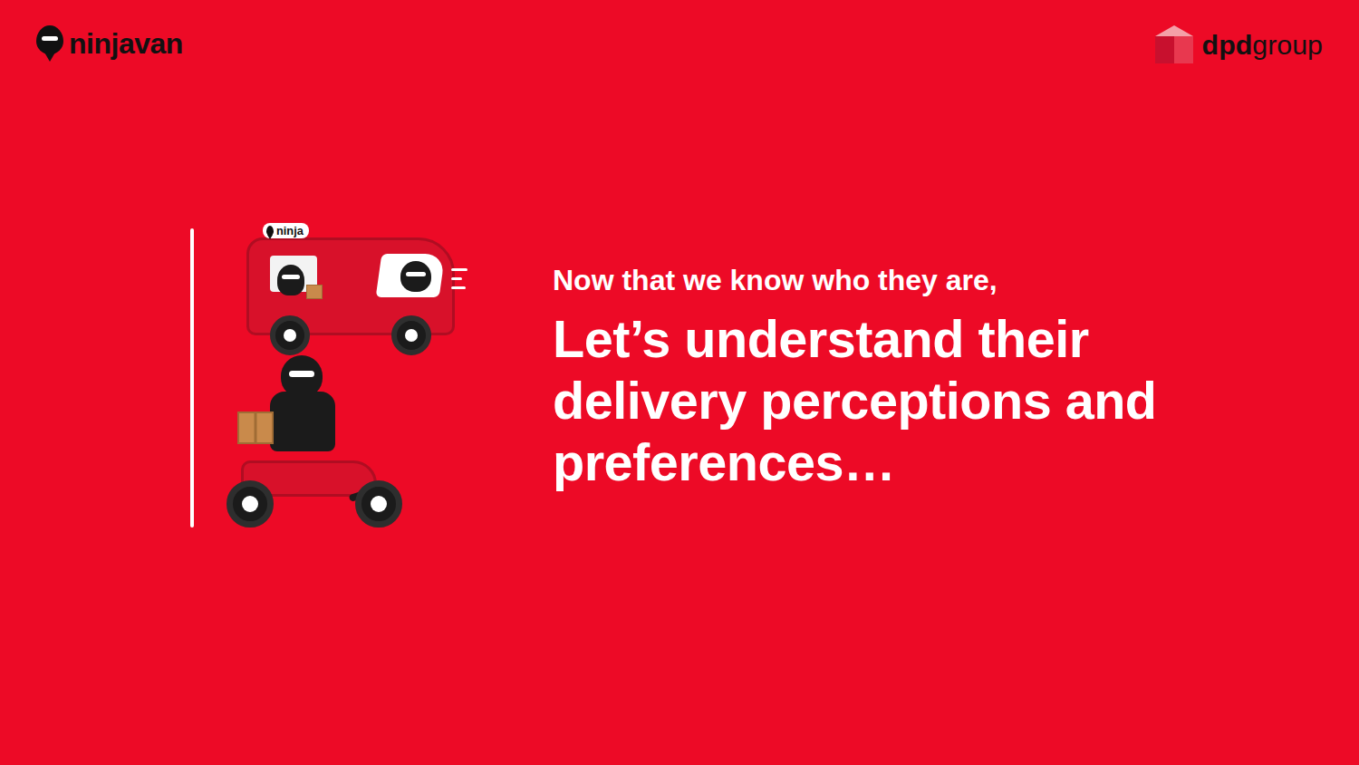ninja van
dpd group
ninja
Now that we know who they are,
Let’s understand their delivery perceptions and preferences…